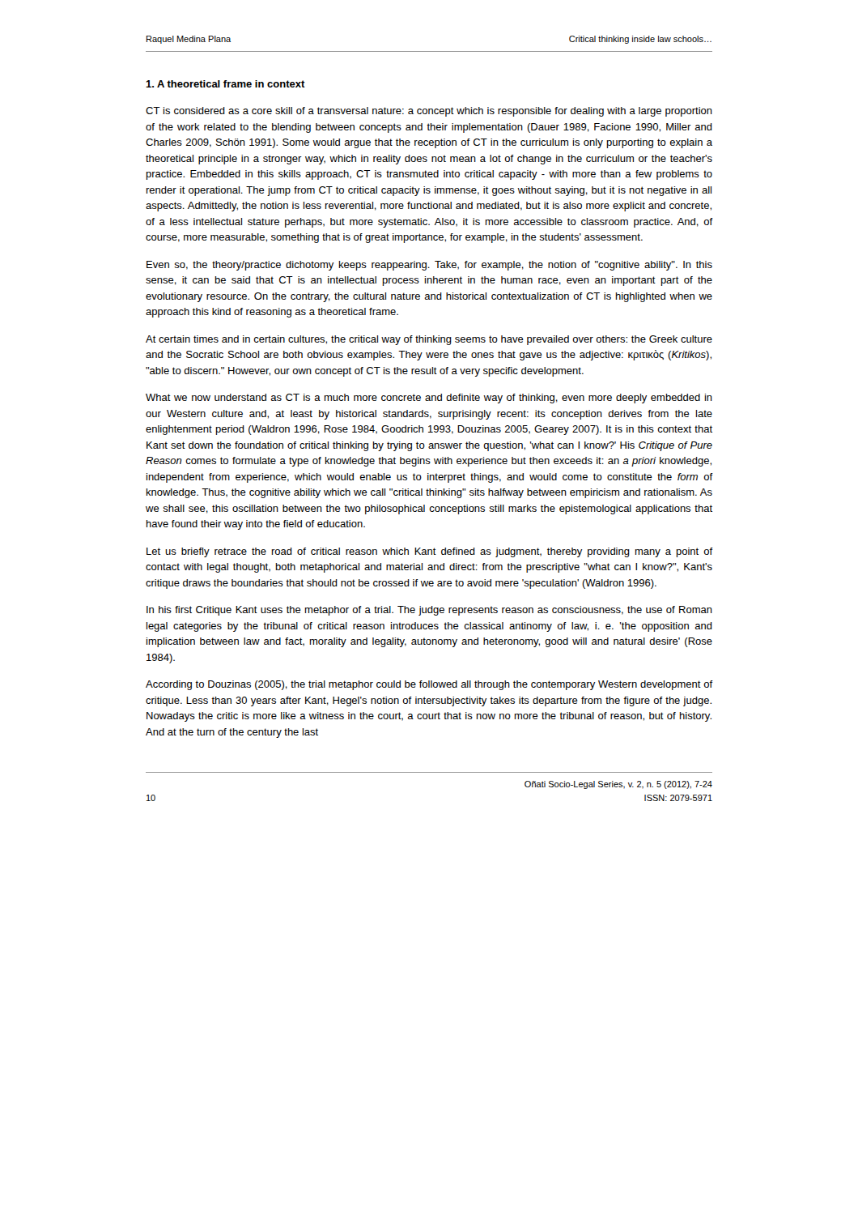Raquel Medina Plana Critical thinking inside law schools…
1. A theoretical frame in context
CT is considered as a core skill of a transversal nature: a concept which is responsible for dealing with a large proportion of the work related to the blending between concepts and their implementation (Dauer 1989, Facione 1990, Miller and Charles 2009, Schön 1991). Some would argue that the reception of CT in the curriculum is only purporting to explain a theoretical principle in a stronger way, which in reality does not mean a lot of change in the curriculum or the teacher's practice. Embedded in this skills approach, CT is transmuted into critical capacity - with more than a few problems to render it operational. The jump from CT to critical capacity is immense, it goes without saying, but it is not negative in all aspects. Admittedly, the notion is less reverential, more functional and mediated, but it is also more explicit and concrete, of a less intellectual stature perhaps, but more systematic. Also, it is more accessible to classroom practice. And, of course, more measurable, something that is of great importance, for example, in the students' assessment.
Even so, the theory/practice dichotomy keeps reappearing. Take, for example, the notion of "cognitive ability". In this sense, it can be said that CT is an intellectual process inherent in the human race, even an important part of the evolutionary resource. On the contrary, the cultural nature and historical contextualization of CT is highlighted when we approach this kind of reasoning as a theoretical frame.
At certain times and in certain cultures, the critical way of thinking seems to have prevailed over others: the Greek culture and the Socratic School are both obvious examples. They were the ones that gave us the adjective: κριτικὸς (Kritikos), "able to discern." However, our own concept of CT is the result of a very specific development.
What we now understand as CT is a much more concrete and definite way of thinking, even more deeply embedded in our Western culture and, at least by historical standards, surprisingly recent: its conception derives from the late enlightenment period (Waldron 1996, Rose 1984, Goodrich 1993, Douzinas 2005, Gearey 2007). It is in this context that Kant set down the foundation of critical thinking by trying to answer the question, 'what can I know?' His Critique of Pure Reason comes to formulate a type of knowledge that begins with experience but then exceeds it: an a priori knowledge, independent from experience, which would enable us to interpret things, and would come to constitute the form of knowledge. Thus, the cognitive ability which we call "critical thinking" sits halfway between empiricism and rationalism. As we shall see, this oscillation between the two philosophical conceptions still marks the epistemological applications that have found their way into the field of education.
Let us briefly retrace the road of critical reason which Kant defined as judgment, thereby providing many a point of contact with legal thought, both metaphorical and material and direct: from the prescriptive "what can I know?", Kant's critique draws the boundaries that should not be crossed if we are to avoid mere 'speculation' (Waldron 1996).
In his first Critique Kant uses the metaphor of a trial. The judge represents reason as consciousness, the use of Roman legal categories by the tribunal of critical reason introduces the classical antinomy of law, i. e. 'the opposition and implication between law and fact, morality and legality, autonomy and heteronomy, good will and natural desire' (Rose 1984).
According to Douzinas (2005), the trial metaphor could be followed all through the contemporary Western development of critique. Less than 30 years after Kant, Hegel's notion of intersubjectivity takes its departure from the figure of the judge. Nowadays the critic is more like a witness in the court, a court that is now no more the tribunal of reason, but of history. And at the turn of the century the last
10 Oñati Socio-Legal Series, v. 2, n. 5 (2012), 7-24
ISSN: 2079-5971